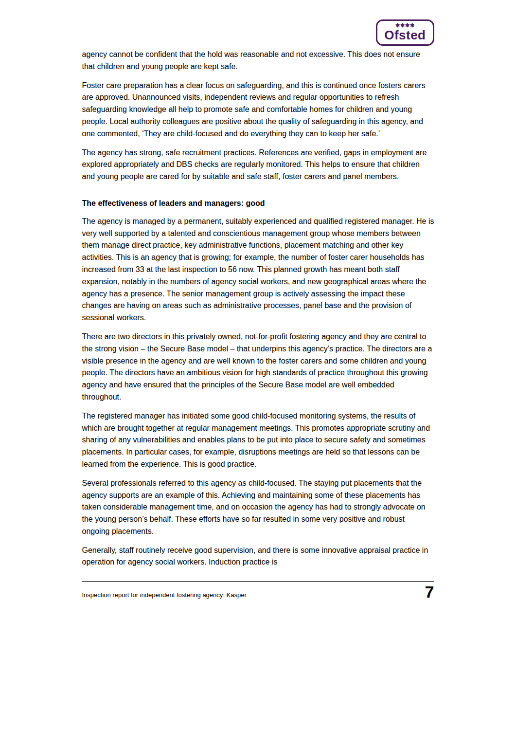✱✱✱✱ Ofsted
agency cannot be confident that the hold was reasonable and not excessive. This does not ensure that children and young people are kept safe.
Foster care preparation has a clear focus on safeguarding, and this is continued once fosters carers are approved. Unannounced visits, independent reviews and regular opportunities to refresh safeguarding knowledge all help to promote safe and comfortable homes for children and young people. Local authority colleagues are positive about the quality of safeguarding in this agency, and one commented, ‘They are child-focused and do everything they can to keep her safe.’
The agency has strong, safe recruitment practices. References are verified, gaps in employment are explored appropriately and DBS checks are regularly monitored. This helps to ensure that children and young people are cared for by suitable and safe staff, foster carers and panel members.
The effectiveness of leaders and managers: good
The agency is managed by a permanent, suitably experienced and qualified registered manager. He is very well supported by a talented and conscientious management group whose members between them manage direct practice, key administrative functions, placement matching and other key activities. This is an agency that is growing; for example, the number of foster carer households has increased from 33 at the last inspection to 56 now. This planned growth has meant both staff expansion, notably in the numbers of agency social workers, and new geographical areas where the agency has a presence. The senior management group is actively assessing the impact these changes are having on areas such as administrative processes, panel base and the provision of sessional workers.
There are two directors in this privately owned, not-for-profit fostering agency and they are central to the strong vision – the Secure Base model – that underpins this agency’s practice. The directors are a visible presence in the agency and are well known to the foster carers and some children and young people. The directors have an ambitious vision for high standards of practice throughout this growing agency and have ensured that the principles of the Secure Base model are well embedded throughout.
The registered manager has initiated some good child-focused monitoring systems, the results of which are brought together at regular management meetings. This promotes appropriate scrutiny and sharing of any vulnerabilities and enables plans to be put into place to secure safety and sometimes placements. In particular cases, for example, disruptions meetings are held so that lessons can be learned from the experience. This is good practice.
Several professionals referred to this agency as child-focused. The staying put placements that the agency supports are an example of this. Achieving and maintaining some of these placements has taken considerable management time, and on occasion the agency has had to strongly advocate on the young person’s behalf. These efforts have so far resulted in some very positive and robust ongoing placements.
Generally, staff routinely receive good supervision, and there is some innovative appraisal practice in operation for agency social workers. Induction practice is
Inspection report for independent fostering agency: Kasper 7